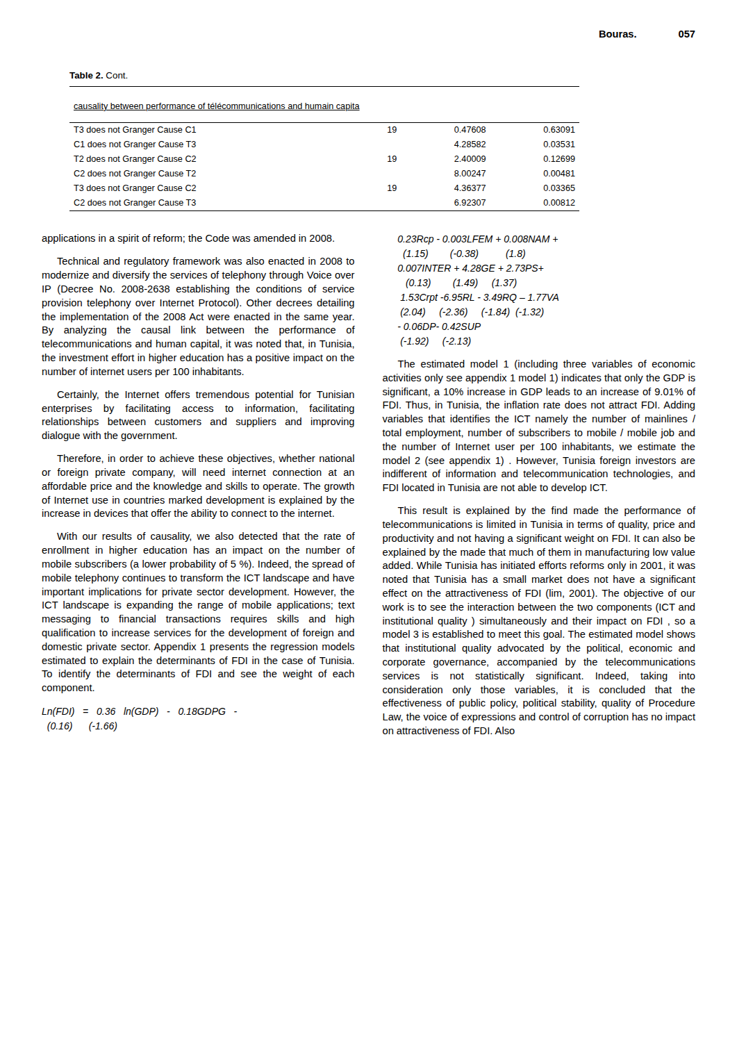Bouras. 057
Table 2. Cont.
| causality between performance of télécommunications and humain capita |
| T3 does not Granger Cause C1 | 19 | 0.47608 | 0.63091 |
| C1 does not Granger Cause T3 | | 4.28582 | 0.03531 |
| T2 does not Granger Cause C2 | 19 | 2.40009 | 0.12699 |
| C2 does not Granger Cause T2 | | 8.00247 | 0.00481 |
| T3 does not Granger Cause C2 | 19 | 4.36377 | 0.03365 |
| C2 does not Granger Cause T3 | | 6.92307 | 0.00812 |
applications in a spirit of reform; the Code was amended in 2008.
Technical and regulatory framework was also enacted in 2008 to modernize and diversify the services of telephony through Voice over IP (Decree No. 2008-2638 establishing the conditions of service provision telephony over Internet Protocol). Other decrees detailing the implementation of the 2008 Act were enacted in the same year. By analyzing the causal link between the performance of telecommunications and human capital, it was noted that, in Tunisia, the investment effort in higher education has a positive impact on the number of internet users per 100 inhabitants.
Certainly, the Internet offers tremendous potential for Tunisian enterprises by facilitating access to information, facilitating relationships between customers and suppliers and improving dialogue with the government.
Therefore, in order to achieve these objectives, whether national or foreign private company, will need internet connection at an affordable price and the knowledge and skills to operate. The growth of Internet use in countries marked development is explained by the increase in devices that offer the ability to connect to the internet.
With our results of causality, we also detected that the rate of enrollment in higher education has an impact on the number of mobile subscribers (a lower probability of 5 %). Indeed, the spread of mobile telephony continues to transform the ICT landscape and have important implications for private sector development. However, the ICT landscape is expanding the range of mobile applications; text messaging to financial transactions requires skills and high qualification to increase services for the development of foreign and domestic private sector. Appendix 1 presents the regression models estimated to explain the determinants of FDI in the case of Tunisia. To identify the determinants of FDI and see the weight of each component.
Ln(FDI) = 0.36 ln(GDP) - 0.18GDPG - (0.16) (-1.66)
0.23Rcp - 0.003LFEM + 0.008NAM + (1.15) (-0.38) (1.8) 0.007INTER + 4.28GE + 2.73PS+ (0.13) (1.49) (1.37) 1.53Crpt -6.95RL - 3.49RQ – 1.77VA (2.04) (-2.36) (-1.84) (-1.32) - 0.06DP- 0.42SUP (-1.92) (-2.13)
The estimated model 1 (including three variables of economic activities only see appendix 1 model 1) indicates that only the GDP is significant, a 10% increase in GDP leads to an increase of 9.01% of FDI. Thus, in Tunisia, the inflation rate does not attract FDI. Adding variables that identifies the ICT namely the number of mainlines / total employment, number of subscribers to mobile / mobile job and the number of Internet user per 100 inhabitants, we estimate the model 2 (see appendix 1) . However, Tunisia foreign investors are indifferent of information and telecommunication technologies, and FDI located in Tunisia are not able to develop ICT.
This result is explained by the find made the performance of telecommunications is limited in Tunisia in terms of quality, price and productivity and not having a significant weight on FDI. It can also be explained by the made that much of them in manufacturing low value added. While Tunisia has initiated efforts reforms only in 2001, it was noted that Tunisia has a small market does not have a significant effect on the attractiveness of FDI (lim, 2001). The objective of our work is to see the interaction between the two components (ICT and institutional quality ) simultaneously and their impact on FDI , so a model 3 is established to meet this goal. The estimated model shows that institutional quality advocated by the political, economic and corporate governance, accompanied by the telecommunications services is not statistically significant. Indeed, taking into consideration only those variables, it is concluded that the effectiveness of public policy, political stability, quality of Procedure Law, the voice of expressions and control of corruption has no impact on attractiveness of FDI. Also